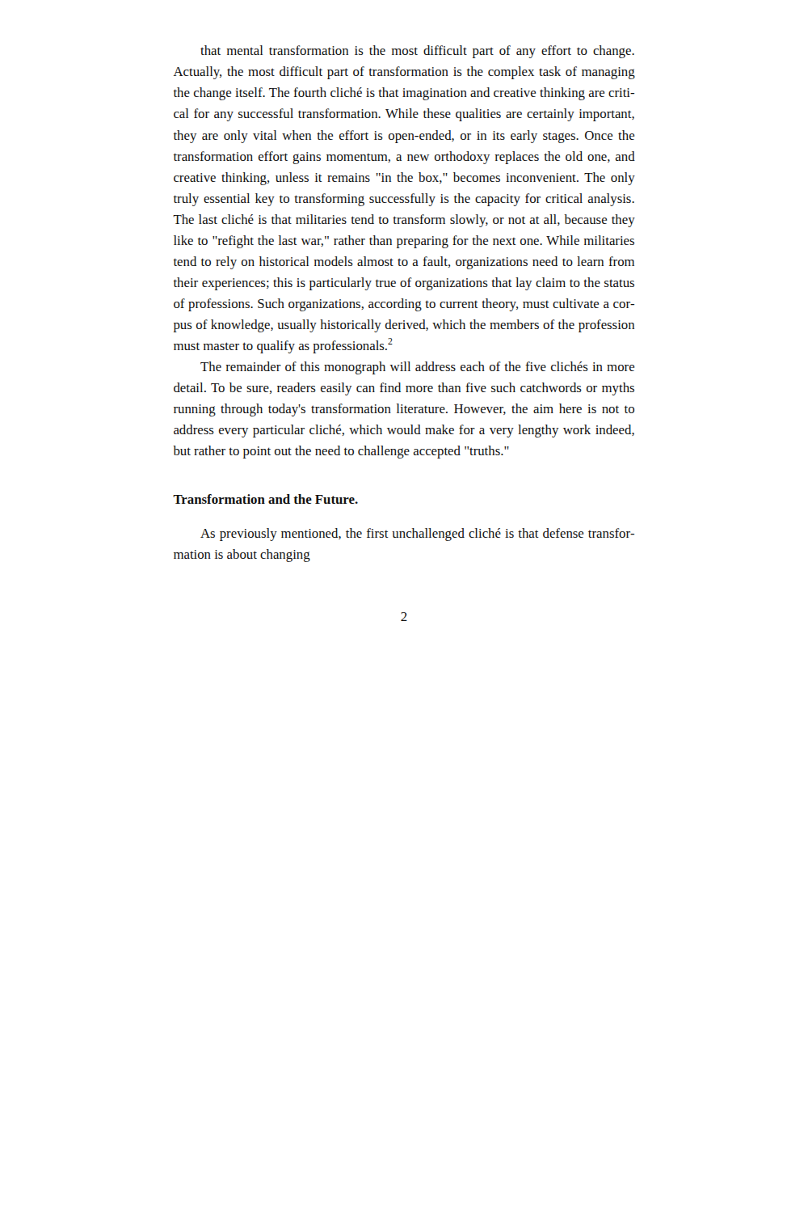that mental transformation is the most difficult part of any effort to change. Actually, the most difficult part of transformation is the complex task of managing the change itself. The fourth cliché is that imagination and creative thinking are critical for any successful transformation. While these qualities are certainly important, they are only vital when the effort is open-ended, or in its early stages. Once the transformation effort gains momentum, a new orthodoxy replaces the old one, and creative thinking, unless it remains "in the box," becomes inconvenient. The only truly essential key to transforming successfully is the capacity for critical analysis. The last cliché is that militaries tend to transform slowly, or not at all, because they like to "refight the last war," rather than preparing for the next one. While militaries tend to rely on historical models almost to a fault, organizations need to learn from their experiences; this is particularly true of organizations that lay claim to the status of professions. Such organizations, according to current theory, must cultivate a corpus of knowledge, usually historically derived, which the members of the profession must master to qualify as professionals.2
The remainder of this monograph will address each of the five clichés in more detail. To be sure, readers easily can find more than five such catchwords or myths running through today's transformation literature. However, the aim here is not to address every particular cliché, which would make for a very lengthy work indeed, but rather to point out the need to challenge accepted "truths."
Transformation and the Future.
As previously mentioned, the first unchallenged cliché is that defense transformation is about changing
2